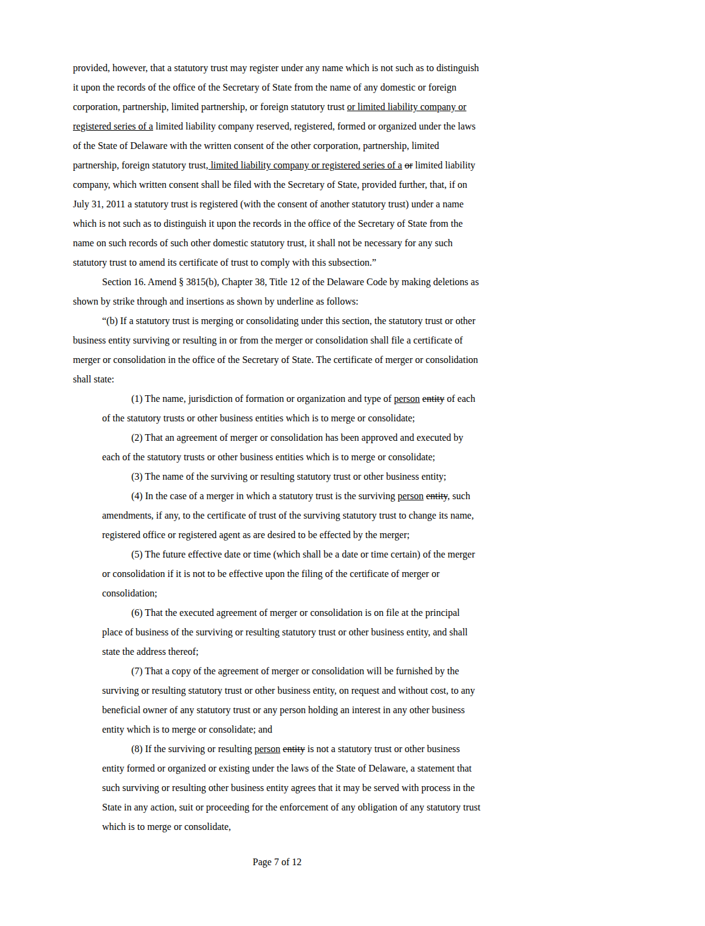provided, however, that a statutory trust may register under any name which is not such as to distinguish it upon the records of the office of the Secretary of State from the name of any domestic or foreign corporation, partnership, limited partnership, or foreign statutory trust or limited liability company or registered series of a limited liability company reserved, registered, formed or organized under the laws of the State of Delaware with the written consent of the other corporation, partnership, limited partnership, foreign statutory trust, limited liability company or registered series of a or limited liability company, which written consent shall be filed with the Secretary of State, provided further, that, if on July 31, 2011 a statutory trust is registered (with the consent of another statutory trust) under a name which is not such as to distinguish it upon the records in the office of the Secretary of State from the name on such records of such other domestic statutory trust, it shall not be necessary for any such statutory trust to amend its certificate of trust to comply with this subsection.”
Section 16. Amend § 3815(b), Chapter 38, Title 12 of the Delaware Code by making deletions as shown by strike through and insertions as shown by underline as follows:
“(b) If a statutory trust is merging or consolidating under this section, the statutory trust or other business entity surviving or resulting in or from the merger or consolidation shall file a certificate of merger or consolidation in the office of the Secretary of State. The certificate of merger or consolidation shall state:
(1) The name, jurisdiction of formation or organization and type of person entity of each of the statutory trusts or other business entities which is to merge or consolidate;
(2) That an agreement of merger or consolidation has been approved and executed by each of the statutory trusts or other business entities which is to merge or consolidate;
(3) The name of the surviving or resulting statutory trust or other business entity;
(4) In the case of a merger in which a statutory trust is the surviving person entity, such amendments, if any, to the certificate of trust of the surviving statutory trust to change its name, registered office or registered agent as are desired to be effected by the merger;
(5) The future effective date or time (which shall be a date or time certain) of the merger or consolidation if it is not to be effective upon the filing of the certificate of merger or consolidation;
(6) That the executed agreement of merger or consolidation is on file at the principal place of business of the surviving or resulting statutory trust or other business entity, and shall state the address thereof;
(7) That a copy of the agreement of merger or consolidation will be furnished by the surviving or resulting statutory trust or other business entity, on request and without cost, to any beneficial owner of any statutory trust or any person holding an interest in any other business entity which is to merge or consolidate; and
(8) If the surviving or resulting person entity is not a statutory trust or other business entity formed or organized or existing under the laws of the State of Delaware, a statement that such surviving or resulting other business entity agrees that it may be served with process in the State in any action, suit or proceeding for the enforcement of any obligation of any statutory trust which is to merge or consolidate,
Page 7 of 12